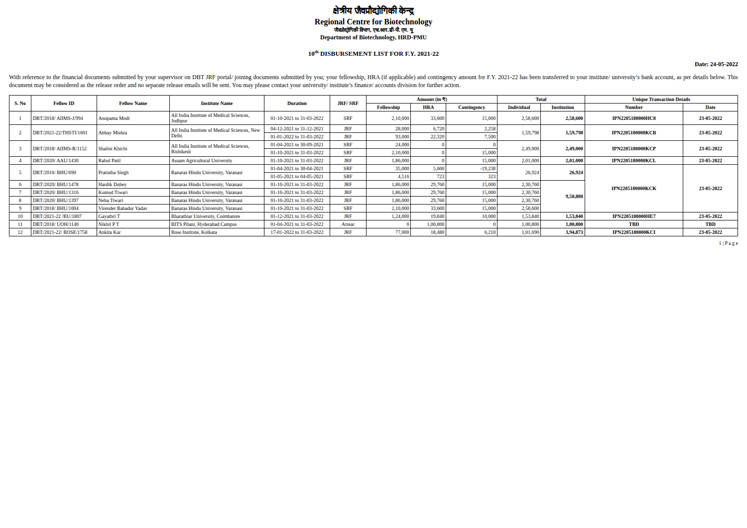क्षेत्रीय जैवप्रौद्योगिकी केन्द्र
Regional Centre for Biotechnology
जैवप्रोद्योगिकी विभाग, एच.आर.डी-पी. एम. यू
Department of Biotechnology, HRD-PMU
10th DISBURSEMENT LIST FOR F.Y. 2021-22
Date: 24-05-2022
With reference to the financial documents submitted by your supervisor on DBT JRF portal/ joining documents submitted by you; your fellowship, HRA (if applicable) and contingency amount for F.Y. 2021-22 has been transferred to your institute/ university’s bank account, as per details below. This document may be considered as the release order and no separate release emails will be sent. You may please contact your university/ institute’s finance/ accounts division for further action.
| S. No | Fellow ID | Fellow Name | Institute Name | Duration | JRF/ SRF | Amount (in ₹) | Total | Unique Transaction Details |
| --- | --- | --- | --- | --- | --- | --- | --- | --- |
| Fellowship | HRA | Contingency | Individual | Institution | Number | Date |
| 1 | DBT/2018/ AIIMS-J/994 | Anupama Modi | All India Institute of Medical Sciences, Jodhpur | 01-10-2021 to 31-03-2022 | SRF | 2,10,000 | 33,600 | 15,000 | 2,58,600 | 2,58,600 | IPN2205180000HC8 | 23-05-2022 |
| 2 | DBT/2021-22/THSTI/1601 | Abhay Mishra | All India Institute of Medical Sciences, New Delhi | 04-12-2021 to 31-12-2021 | JRF | 28,000 | 6,720 | 2,258 | 1,59,798 | 1,59,798 | IPN2205180000KCB | 23-05-2022 |
| 01-01-2022 to 31-03-2022 | JRF | 93,000 | 22,320 | 7,500 |
| 3 | DBT/2018/ AIIMS-R/1152 | Shalini Khichi | All India Institute of Medical Sciences, Rishikesh | 01-04-2021 to 30-09-2021 | SRF | 24,000 | 0 | 0 | 2,49,000 | 2,49,000 | IPN2205180000KCP | 23-05-2022 |
| 01-10-2021 to 31-03-2022 | SRF | 2,10,000 | 0 | 15,000 |
| 4 | DBT/2020/ AAU/1430 | Rahul Patil | Assam Agricultural University | 01-10-2021 to 31-03-2022 | JRF | 1,86,000 | 0 | 15,000 | 2,01,000 | 2,01,000 | IPN2205180000KCL | 23-05-2022 |
| 5 | DBT/2016/ BHU/690 | Pratistha Singh | Banaras Hindu University, Varanasi | 01-04-2021 to 30-04-2021 | SRF | 35,000 | 5,600 | -19,238 | 26,924 | 26,924 | IPN2205180000KCK | 23-05-2022 |
| 01-05-2021 to 04-05-2021 | SRF | 4,516 | 723 | 323 |
| 6 | DBT/2020/ BHU/1478 | Hardik Dubey | Banaras Hindu University, Varanasi | 01-10-2021 to 31-03-2022 | JRF | 1,86,000 | 29,760 | 15,000 | 2,30,760 | 9,50,880 |
| 7 | DBT/2020/ BHU/1316 | Kumud Tiwari | Banaras Hindu University, Varanasi | 01-10-2021 to 31-03-2022 | JRF | 1,86,000 | 29,760 | 15,000 | 2,30,760 |
| 8 | DBT/2020/ BHU/1397 | Neha Tiwari | Banaras Hindu University, Varanasi | 01-10-2021 to 31-03-2022 | JRF | 1,86,000 | 29,760 | 15,000 | 2,30,760 |
| 9 | DBT/2018/ BHU/1004 | Virender Bahadur Yadav | Banaras Hindu University, Varanasi | 01-10-2021 to 31-03-2022 | SRF | 2,10,000 | 33,600 | 15,000 | 2,58,600 |
| 10 | DBT/2021-22 /BU/1807 | Gayathri T | Bharathiar University, Coimbatore | 01-12-2021 to 31-03-2022 | JRF | 1,24,000 | 19,840 | 10,000 | 1,53,840 | 1,53,840 | IPN2205180000HE7 | 23-05-2022 |
| 11 | DBT/2018/ UOH/1140 | Nikhil P T | BITS Pilani, Hyderabad Campus | 01-04-2021 to 31-03-2022 | Arrear | 0 | 1,00,800 | 0 | 1,00,800 | 1,00,800 | TBD | TBD |
| 12 | DBT/2021-22/ BOSE/1758 | Ankita Kar | Bose Institute, Kolkata | 17-01-2022 to 31-03-2022 | JRF | 77,000 | 18,480 | 6,210 | 1,01,690 | 3,94,873 | IPN2205180000KCI | 23-05-2022 |
1 | P a g e